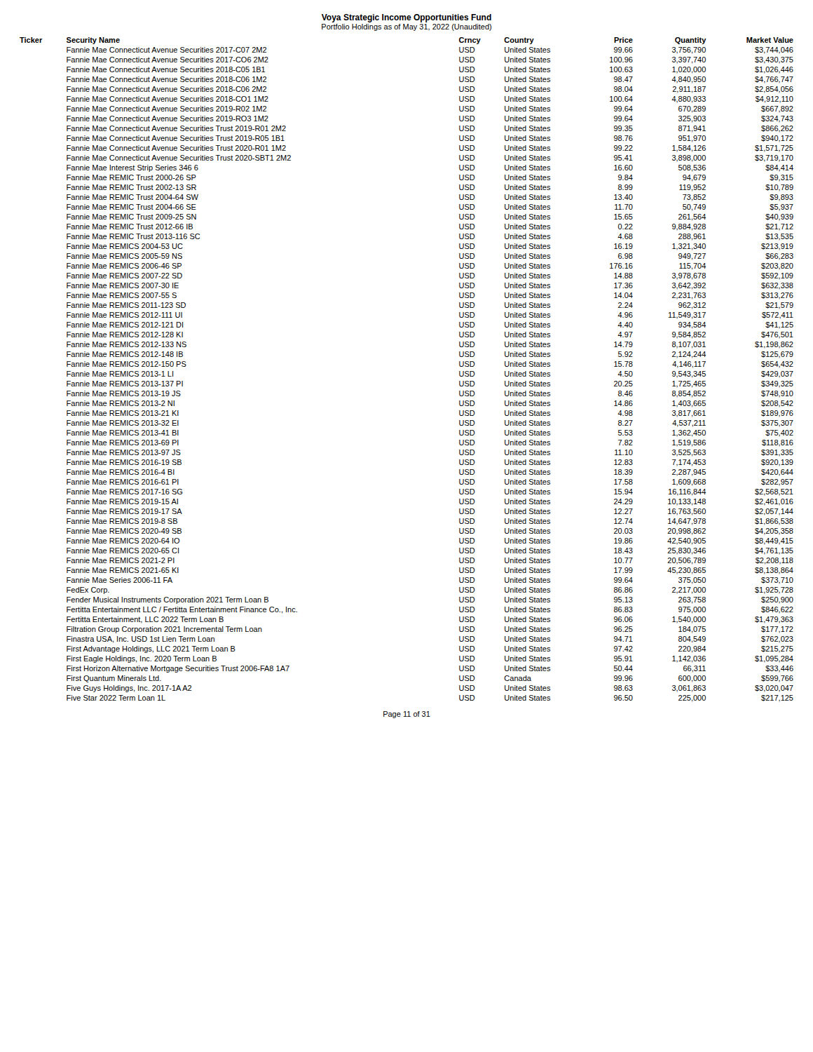Voya Strategic Income Opportunities Fund
Portfolio Holdings as of May 31, 2022 (Unaudited)
| Ticker | Security Name | Crncy | Country | Price | Quantity | Market Value |
| --- | --- | --- | --- | --- | --- | --- |
| | Fannie Mae Connecticut Avenue Securities 2017-C07 2M2 | USD | United States | 99.66 | 3,756,790 | $3,744,046 |
| | Fannie Mae Connecticut Avenue Securities 2017-CO6 2M2 | USD | United States | 100.96 | 3,397,740 | $3,430,375 |
| | Fannie Mae Connecticut Avenue Securities 2018-C05 1B1 | USD | United States | 100.63 | 1,020,000 | $1,026,446 |
| | Fannie Mae Connecticut Avenue Securities 2018-C06 1M2 | USD | United States | 98.47 | 4,840,950 | $4,766,747 |
| | Fannie Mae Connecticut Avenue Securities 2018-C06 2M2 | USD | United States | 98.04 | 2,911,187 | $2,854,056 |
| | Fannie Mae Connecticut Avenue Securities 2018-CO1 1M2 | USD | United States | 100.64 | 4,880,933 | $4,912,110 |
| | Fannie Mae Connecticut Avenue Securities 2019-R02 1M2 | USD | United States | 99.64 | 670,289 | $667,892 |
| | Fannie Mae Connecticut Avenue Securities 2019-RO3 1M2 | USD | United States | 99.64 | 325,903 | $324,743 |
| | Fannie Mae Connecticut Avenue Securities Trust 2019-R01 2M2 | USD | United States | 99.35 | 871,941 | $866,262 |
| | Fannie Mae Connecticut Avenue Securities Trust 2019-R05 1B1 | USD | United States | 98.76 | 951,970 | $940,172 |
| | Fannie Mae Connecticut Avenue Securities Trust 2020-R01 1M2 | USD | United States | 99.22 | 1,584,126 | $1,571,725 |
| | Fannie Mae Connecticut Avenue Securities Trust 2020-SBT1 2M2 | USD | United States | 95.41 | 3,898,000 | $3,719,170 |
| | Fannie Mae Interest Strip Series 346 6 | USD | United States | 16.60 | 508,536 | $84,414 |
| | Fannie Mae REMIC Trust 2000-26 SP | USD | United States | 9.84 | 94,679 | $9,315 |
| | Fannie Mae REMIC Trust 2002-13 SR | USD | United States | 8.99 | 119,952 | $10,789 |
| | Fannie Mae REMIC Trust 2004-64 SW | USD | United States | 13.40 | 73,852 | $9,893 |
| | Fannie Mae REMIC Trust 2004-66 SE | USD | United States | 11.70 | 50,749 | $5,937 |
| | Fannie Mae REMIC Trust 2009-25 SN | USD | United States | 15.65 | 261,564 | $40,939 |
| | Fannie Mae REMIC Trust 2012-66 IB | USD | United States | 0.22 | 9,884,928 | $21,712 |
| | Fannie Mae REMIC Trust 2013-116 SC | USD | United States | 4.68 | 288,961 | $13,535 |
| | Fannie Mae REMICS 2004-53 UC | USD | United States | 16.19 | 1,321,340 | $213,919 |
| | Fannie Mae REMICS 2005-59 NS | USD | United States | 6.98 | 949,727 | $66,283 |
| | Fannie Mae REMICS 2006-46 SP | USD | United States | 176.16 | 115,704 | $203,820 |
| | Fannie Mae REMICS 2007-22 SD | USD | United States | 14.88 | 3,978,678 | $592,109 |
| | Fannie Mae REMICS 2007-30 IE | USD | United States | 17.36 | 3,642,392 | $632,338 |
| | Fannie Mae REMICS 2007-55 S | USD | United States | 14.04 | 2,231,763 | $313,276 |
| | Fannie Mae REMICS 2011-123 SD | USD | United States | 2.24 | 962,312 | $21,579 |
| | Fannie Mae REMICS 2012-111 UI | USD | United States | 4.96 | 11,549,317 | $572,411 |
| | Fannie Mae REMICS 2012-121 DI | USD | United States | 4.40 | 934,584 | $41,125 |
| | Fannie Mae REMICS 2012-128 KI | USD | United States | 4.97 | 9,584,852 | $476,501 |
| | Fannie Mae REMICS 2012-133 NS | USD | United States | 14.79 | 8,107,031 | $1,198,862 |
| | Fannie Mae REMICS 2012-148 IB | USD | United States | 5.92 | 2,124,244 | $125,679 |
| | Fannie Mae REMICS 2012-150 PS | USD | United States | 15.78 | 4,146,117 | $654,432 |
| | Fannie Mae REMICS 2013-1 LI | USD | United States | 4.50 | 9,543,345 | $429,037 |
| | Fannie Mae REMICS 2013-137 PI | USD | United States | 20.25 | 1,725,465 | $349,325 |
| | Fannie Mae REMICS 2013-19 JS | USD | United States | 8.46 | 8,854,852 | $748,910 |
| | Fannie Mae REMICS 2013-2 NI | USD | United States | 14.86 | 1,403,665 | $208,542 |
| | Fannie Mae REMICS 2013-21 KI | USD | United States | 4.98 | 3,817,661 | $189,976 |
| | Fannie Mae REMICS 2013-32 EI | USD | United States | 8.27 | 4,537,211 | $375,307 |
| | Fannie Mae REMICS 2013-41 BI | USD | United States | 5.53 | 1,362,450 | $75,402 |
| | Fannie Mae REMICS 2013-69 PI | USD | United States | 7.82 | 1,519,586 | $118,816 |
| | Fannie Mae REMICS 2013-97 JS | USD | United States | 11.10 | 3,525,563 | $391,335 |
| | Fannie Mae REMICS 2016-19 SB | USD | United States | 12.83 | 7,174,453 | $920,139 |
| | Fannie Mae REMICS 2016-4 BI | USD | United States | 18.39 | 2,287,945 | $420,644 |
| | Fannie Mae REMICS 2016-61 PI | USD | United States | 17.58 | 1,609,668 | $282,957 |
| | Fannie Mae REMICS 2017-16 SG | USD | United States | 15.94 | 16,116,844 | $2,568,521 |
| | Fannie Mae REMICS 2019-15 AI | USD | United States | 24.29 | 10,133,148 | $2,461,016 |
| | Fannie Mae REMICS 2019-17 SA | USD | United States | 12.27 | 16,763,560 | $2,057,144 |
| | Fannie Mae REMICS 2019-8 SB | USD | United States | 12.74 | 14,647,978 | $1,866,538 |
| | Fannie Mae REMICS 2020-49 SB | USD | United States | 20.03 | 20,998,862 | $4,205,358 |
| | Fannie Mae REMICS 2020-64 IO | USD | United States | 19.86 | 42,540,905 | $8,449,415 |
| | Fannie Mae REMICS 2020-65 CI | USD | United States | 18.43 | 25,830,346 | $4,761,135 |
| | Fannie Mae REMICS 2021-2 PI | USD | United States | 10.77 | 20,506,789 | $2,208,118 |
| | Fannie Mae REMICS 2021-65 KI | USD | United States | 17.99 | 45,230,865 | $8,138,864 |
| | Fannie Mae Series 2006-11 FA | USD | United States | 99.64 | 375,050 | $373,710 |
| | FedEx Corp. | USD | United States | 86.86 | 2,217,000 | $1,925,728 |
| | Fender Musical Instruments Corporation 2021 Term Loan B | USD | United States | 95.13 | 263,758 | $250,900 |
| | Fertitta Entertainment LLC / Fertitta Entertainment Finance Co., Inc. | USD | United States | 86.83 | 975,000 | $846,622 |
| | Fertitta Entertainment, LLC 2022 Term Loan B | USD | United States | 96.06 | 1,540,000 | $1,479,363 |
| | Filtration Group Corporation 2021 Incremental Term Loan | USD | United States | 96.25 | 184,075 | $177,172 |
| | Finastra USA, Inc. USD 1st Lien Term Loan | USD | United States | 94.71 | 804,549 | $762,023 |
| | First Advantage Holdings, LLC 2021 Term Loan B | USD | United States | 97.42 | 220,984 | $215,275 |
| | First Eagle Holdings, Inc. 2020 Term Loan B | USD | United States | 95.91 | 1,142,036 | $1,095,284 |
| | First Horizon Alternative Mortgage Securities Trust 2006-FA8 1A7 | USD | United States | 50.44 | 66,311 | $33,446 |
| | First Quantum Minerals Ltd. | USD | Canada | 99.96 | 600,000 | $599,766 |
| | Five Guys Holdings, Inc. 2017-1A A2 | USD | United States | 98.63 | 3,061,863 | $3,020,047 |
| | Five Star 2022 Term Loan 1L | USD | United States | 96.50 | 225,000 | $217,125 |
Page 11 of 31